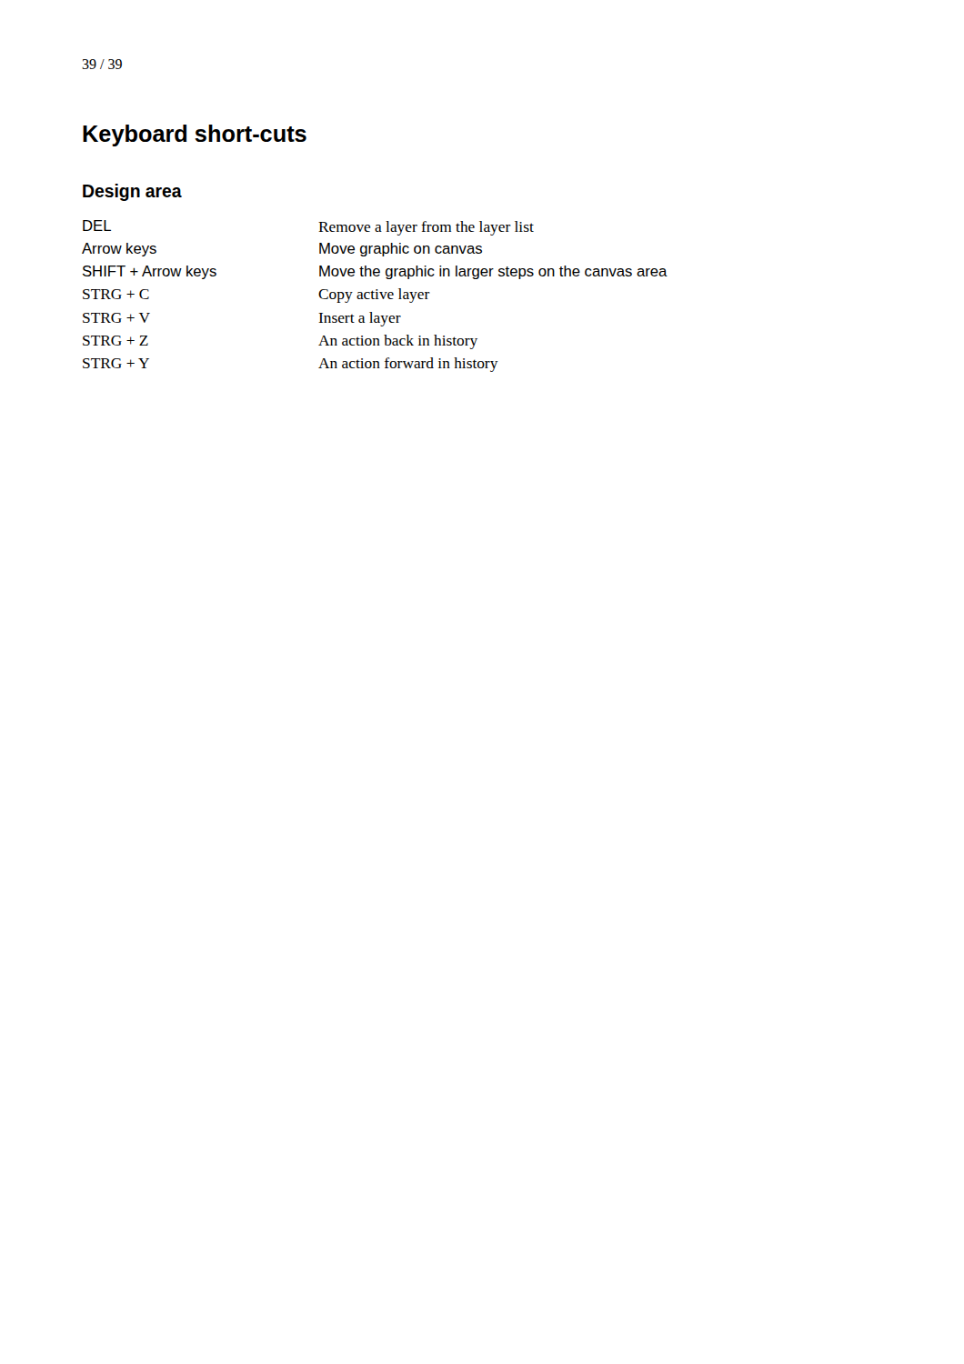39 / 39
Keyboard short-cuts
Design area
| DEL | Remove a layer from the layer list |
| Arrow keys | Move graphic on canvas |
| SHIFT + Arrow keys | Move the graphic in larger steps on the canvas area |
| STRG + C | Copy active layer |
| STRG + V | Insert a layer |
| STRG + Z | An action back in history |
| STRG + Y | An action forward in history |